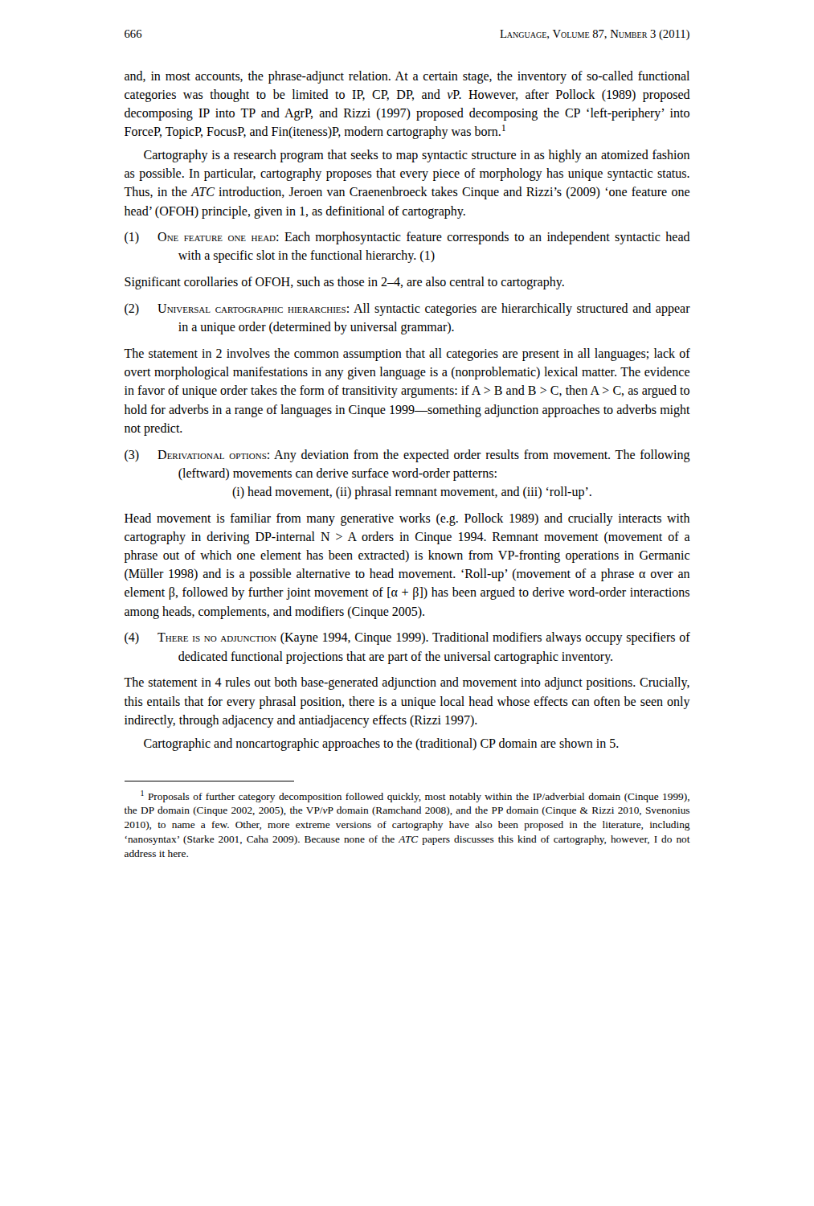666 Language, Volume 87, Number 3 (2011)
and, in most accounts, the phrase-adjunct relation. At a certain stage, the inventory of so-called functional categories was thought to be limited to IP, CP, DP, and v P. However, after Pollock (1989) proposed decomposing IP into TP and AgrP, and Rizzi (1997) proposed decomposing the CP ‘left-periphery’ into ForceP, TopicP, FocusP, and Fin(iteness)P, modern cartography was born.1
Cartography is a research program that seeks to map syntactic structure in as highly an atomized fashion as possible. In particular, cartography proposes that every piece of morphology has unique syntactic status. Thus, in the ATC introduction, Jeroen van Craenenbroeck takes Cinque and Rizzi’s (2009) ‘one feature one head’ (OFOH) principle, given in 1, as definitional of cartography.
(1) One feature one head: Each morphosyntactic feature corresponds to an independent syntactic head with a specific slot in the functional hierarchy. (1)
Significant corollaries of OFOH, such as those in 2–4, are also central to cartography.
(2) Universal cartographic hierarchies: All syntactic categories are hierarchically structured and appear in a unique order (determined by universal grammar).
The statement in 2 involves the common assumption that all categories are present in all languages; lack of overt morphological manifestations in any given language is a (nonproblematic) lexical matter. The evidence in favor of unique order takes the form of transitivity arguments: if A > B and B > C, then A > C, as argued to hold for adverbs in a range of languages in Cinque 1999—something adjunction approaches to adverbs might not predict.
(3) Derivational options: Any deviation from the expected order results from movement. The following (leftward) movements can derive surface word-order patterns: (i) head movement, (ii) phrasal remnant movement, and (iii) ‘roll-up’.
Head movement is familiar from many generative works (e.g. Pollock 1989) and crucially interacts with cartography in deriving DP-internal N > A orders in Cinque 1994. Remnant movement (movement of a phrase out of which one element has been extracted) is known from VP-fronting operations in Germanic (Müller 1998) and is a possible alternative to head movement. ‘Roll-up’ (movement of a phrase α over an element β, followed by further joint movement of [α + β]) has been argued to derive word-order interactions among heads, complements, and modifiers (Cinque 2005).
(4) There is no adjunction (Kayne 1994, Cinque 1999). Traditional modifiers always occupy specifiers of dedicated functional projections that are part of the universal cartographic inventory.
The statement in 4 rules out both base-generated adjunction and movement into adjunct positions. Crucially, this entails that for every phrasal position, there is a unique local head whose effects can often be seen only indirectly, through adjacency and antiadjacency effects (Rizzi 1997).
Cartographic and noncartographic approaches to the (traditional) CP domain are shown in 5.
1 Proposals of further category decomposition followed quickly, most notably within the IP/adverbial domain (Cinque 1999), the DP domain (Cinque 2002, 2005), the VP/v P domain (Ramchand 2008), and the PP domain (Cinque & Rizzi 2010, Svenonius 2010), to name a few. Other, more extreme versions of cartography have also been proposed in the literature, including ‘nanosyntax’ (Starke 2001, Caha 2009). Because none of the ATC papers discusses this kind of cartography, however, I do not address it here.